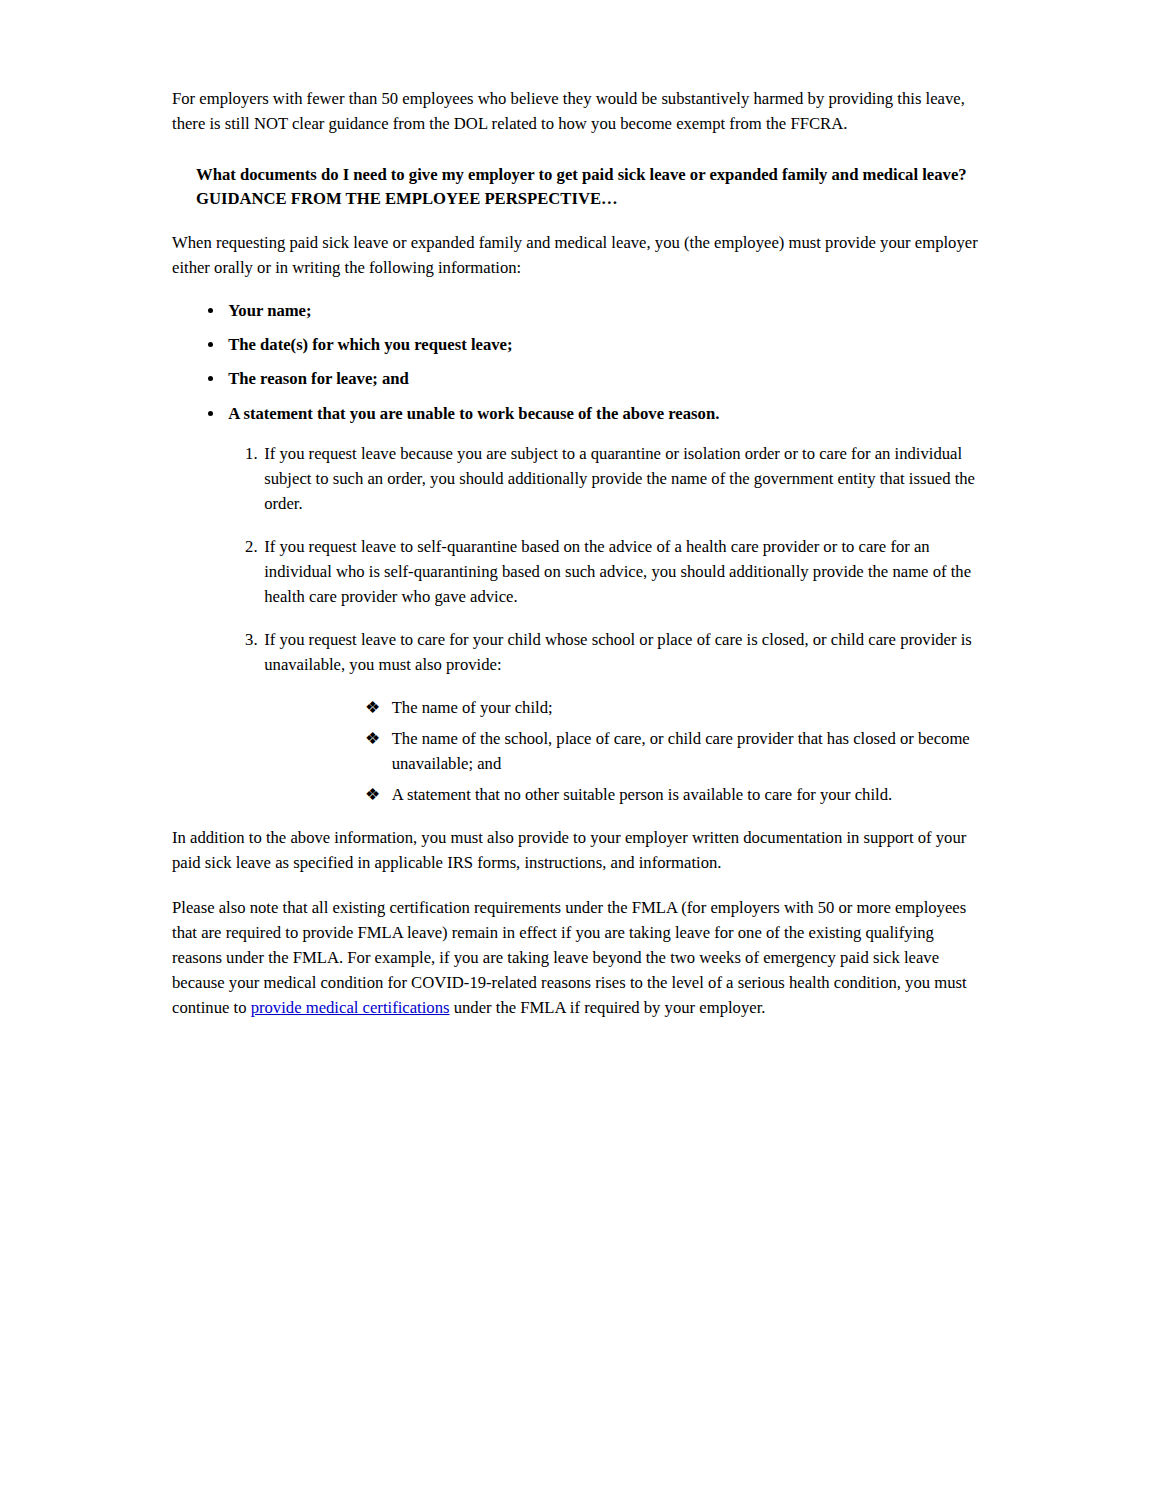For employers with fewer than 50 employees who believe they would be substantively harmed by providing this leave, there is still NOT clear guidance from the DOL related to how you become exempt from the FFCRA.
What documents do I need to give my employer to get paid sick leave or expanded family and medical leave? GUIDANCE FROM THE EMPLOYEE PERSPECTIVE…
When requesting paid sick leave or expanded family and medical leave, you (the employee) must provide your employer either orally or in writing the following information:
Your name;
The date(s) for which you request leave;
The reason for leave; and
A statement that you are unable to work because of the above reason.
If you request leave because you are subject to a quarantine or isolation order or to care for an individual subject to such an order, you should additionally provide the name of the government entity that issued the order.
If you request leave to self-quarantine based on the advice of a health care provider or to care for an individual who is self-quarantining based on such advice, you should additionally provide the name of the health care provider who gave advice.
If you request leave to care for your child whose school or place of care is closed, or child care provider is unavailable, you must also provide:
The name of your child;
The name of the school, place of care, or child care provider that has closed or become unavailable; and
A statement that no other suitable person is available to care for your child.
In addition to the above information, you must also provide to your employer written documentation in support of your paid sick leave as specified in applicable IRS forms, instructions, and information.
Please also note that all existing certification requirements under the FMLA (for employers with 50 or more employees that are required to provide FMLA leave) remain in effect if you are taking leave for one of the existing qualifying reasons under the FMLA. For example, if you are taking leave beyond the two weeks of emergency paid sick leave because your medical condition for COVID-19-related reasons rises to the level of a serious health condition, you must continue to provide medical certifications under the FMLA if required by your employer.